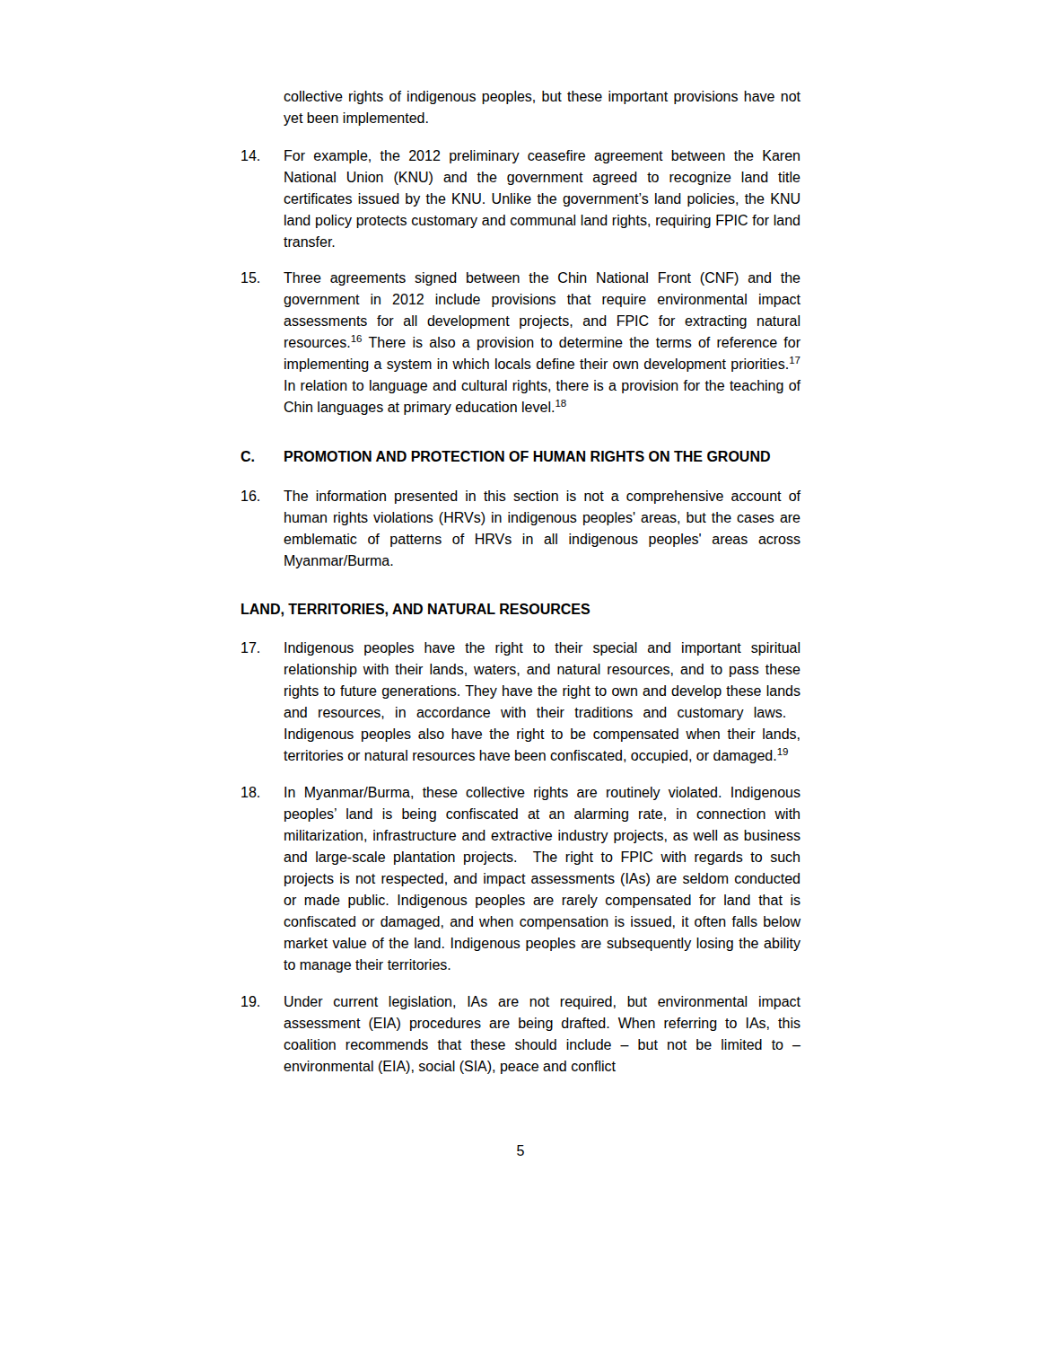collective rights of indigenous peoples, but these important provisions have not yet been implemented.
14. For example, the 2012 preliminary ceasefire agreement between the Karen National Union (KNU) and the government agreed to recognize land title certificates issued by the KNU. Unlike the government’s land policies, the KNU land policy protects customary and communal land rights, requiring FPIC for land transfer.
15. Three agreements signed between the Chin National Front (CNF) and the government in 2012 include provisions that require environmental impact assessments for all development projects, and FPIC for extracting natural resources.16 There is also a provision to determine the terms of reference for implementing a system in which locals define their own development priorities.17 In relation to language and cultural rights, there is a provision for the teaching of Chin languages at primary education level.18
C. PROMOTION AND PROTECTION OF HUMAN RIGHTS ON THE GROUND
16. The information presented in this section is not a comprehensive account of human rights violations (HRVs) in indigenous peoples' areas, but the cases are emblematic of patterns of HRVs in all indigenous peoples' areas across Myanmar/Burma.
LAND, TERRITORIES, AND NATURAL RESOURCES
17. Indigenous peoples have the right to their special and important spiritual relationship with their lands, waters, and natural resources, and to pass these rights to future generations. They have the right to own and develop these lands and resources, in accordance with their traditions and customary laws. Indigenous peoples also have the right to be compensated when their lands, territories or natural resources have been confiscated, occupied, or damaged.19
18. In Myanmar/Burma, these collective rights are routinely violated. Indigenous peoples’ land is being confiscated at an alarming rate, in connection with militarization, infrastructure and extractive industry projects, as well as business and large-scale plantation projects. The right to FPIC with regards to such projects is not respected, and impact assessments (IAs) are seldom conducted or made public. Indigenous peoples are rarely compensated for land that is confiscated or damaged, and when compensation is issued, it often falls below market value of the land. Indigenous peoples are subsequently losing the ability to manage their territories.
19. Under current legislation, IAs are not required, but environmental impact assessment (EIA) procedures are being drafted. When referring to IAs, this coalition recommends that these should include – but not be limited to – environmental (EIA), social (SIA), peace and conflict
5